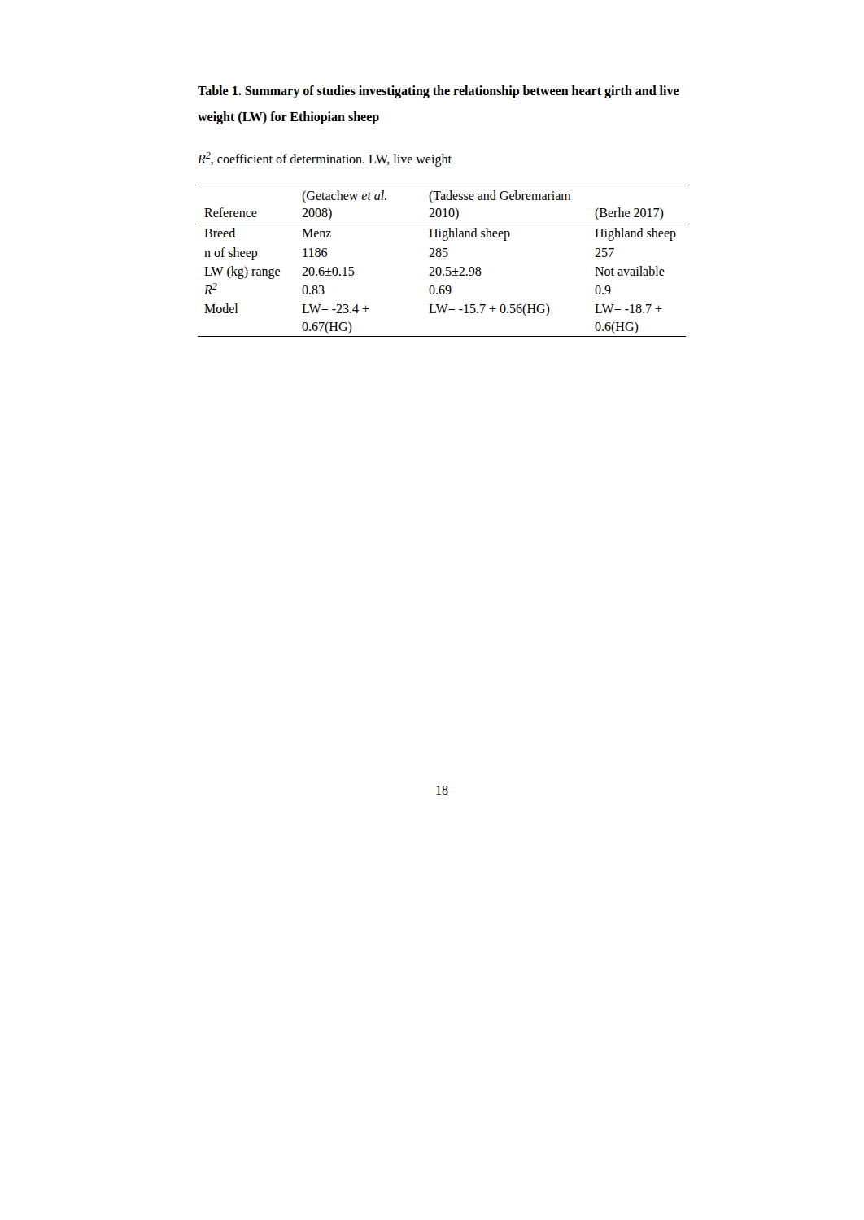Table 1. Summary of studies investigating the relationship between heart girth and live weight (LW) for Ethiopian sheep
R2, coefficient of determination. LW, live weight
| Reference | (Getachew et al. 2008) | (Tadesse and Gebremariam 2010) | (Berhe 2017) |
| --- | --- | --- | --- |
| Breed | Menz | Highland sheep | Highland sheep |
| n of sheep | 1186 | 285 | 257 |
| LW (kg) range | 20.6±0.15 | 20.5±2.98 | Not available |
| R 2 | 0.83 | 0.69 | 0.9 |
| Model | LW= -23.4 + 0.67(HG) | LW= -15.7 + 0.56(HG) | LW= -18.7 + 0.6(HG) |
18